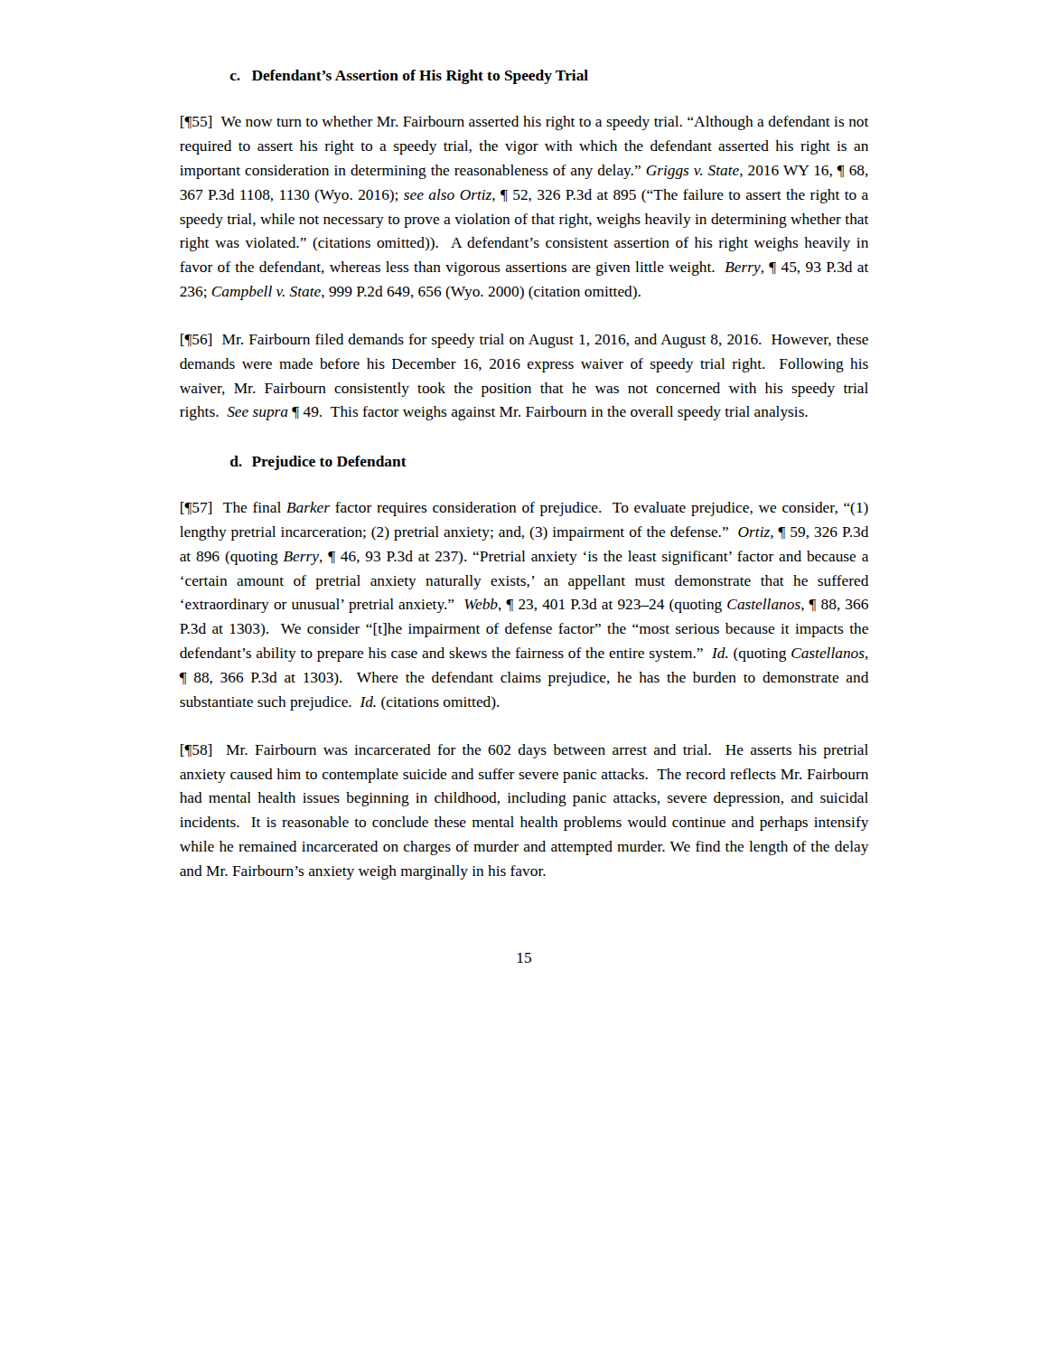c. Defendant’s Assertion of His Right to Speedy Trial
[¶55] We now turn to whether Mr. Fairbourn asserted his right to a speedy trial. “Although a defendant is not required to assert his right to a speedy trial, the vigor with which the defendant asserted his right is an important consideration in determining the reasonableness of any delay.” Griggs v. State, 2016 WY 16, ¶ 68, 367 P.3d 1108, 1130 (Wyo. 2016); see also Ortiz, ¶ 52, 326 P.3d at 895 (“The failure to assert the right to a speedy trial, while not necessary to prove a violation of that right, weighs heavily in determining whether that right was violated.” (citations omitted)). A defendant’s consistent assertion of his right weighs heavily in favor of the defendant, whereas less than vigorous assertions are given little weight. Berry, ¶ 45, 93 P.3d at 236; Campbell v. State, 999 P.2d 649, 656 (Wyo. 2000) (citation omitted).
[¶56] Mr. Fairbourn filed demands for speedy trial on August 1, 2016, and August 8, 2016. However, these demands were made before his December 16, 2016 express waiver of speedy trial right. Following his waiver, Mr. Fairbourn consistently took the position that he was not concerned with his speedy trial rights. See supra ¶ 49. This factor weighs against Mr. Fairbourn in the overall speedy trial analysis.
d. Prejudice to Defendant
[¶57] The final Barker factor requires consideration of prejudice. To evaluate prejudice, we consider, “(1) lengthy pretrial incarceration; (2) pretrial anxiety; and, (3) impairment of the defense.” Ortiz, ¶ 59, 326 P.3d at 896 (quoting Berry, ¶ 46, 93 P.3d at 237). “Pretrial anxiety ‘is the least significant’ factor and because a ‘certain amount of pretrial anxiety naturally exists,’ an appellant must demonstrate that he suffered ‘extraordinary or unusual’ pretrial anxiety.” Webb, ¶ 23, 401 P.3d at 923–24 (quoting Castellanos, ¶ 88, 366 P.3d at 1303). We consider “[t]he impairment of defense factor” the “most serious because it impacts the defendant’s ability to prepare his case and skews the fairness of the entire system.” Id. (quoting Castellanos, ¶ 88, 366 P.3d at 1303). Where the defendant claims prejudice, he has the burden to demonstrate and substantiate such prejudice. Id. (citations omitted).
[¶58] Mr. Fairbourn was incarcerated for the 602 days between arrest and trial. He asserts his pretrial anxiety caused him to contemplate suicide and suffer severe panic attacks. The record reflects Mr. Fairbourn had mental health issues beginning in childhood, including panic attacks, severe depression, and suicidal incidents. It is reasonable to conclude these mental health problems would continue and perhaps intensify while he remained incarcerated on charges of murder and attempted murder. We find the length of the delay and Mr. Fairbourn’s anxiety weigh marginally in his favor.
15